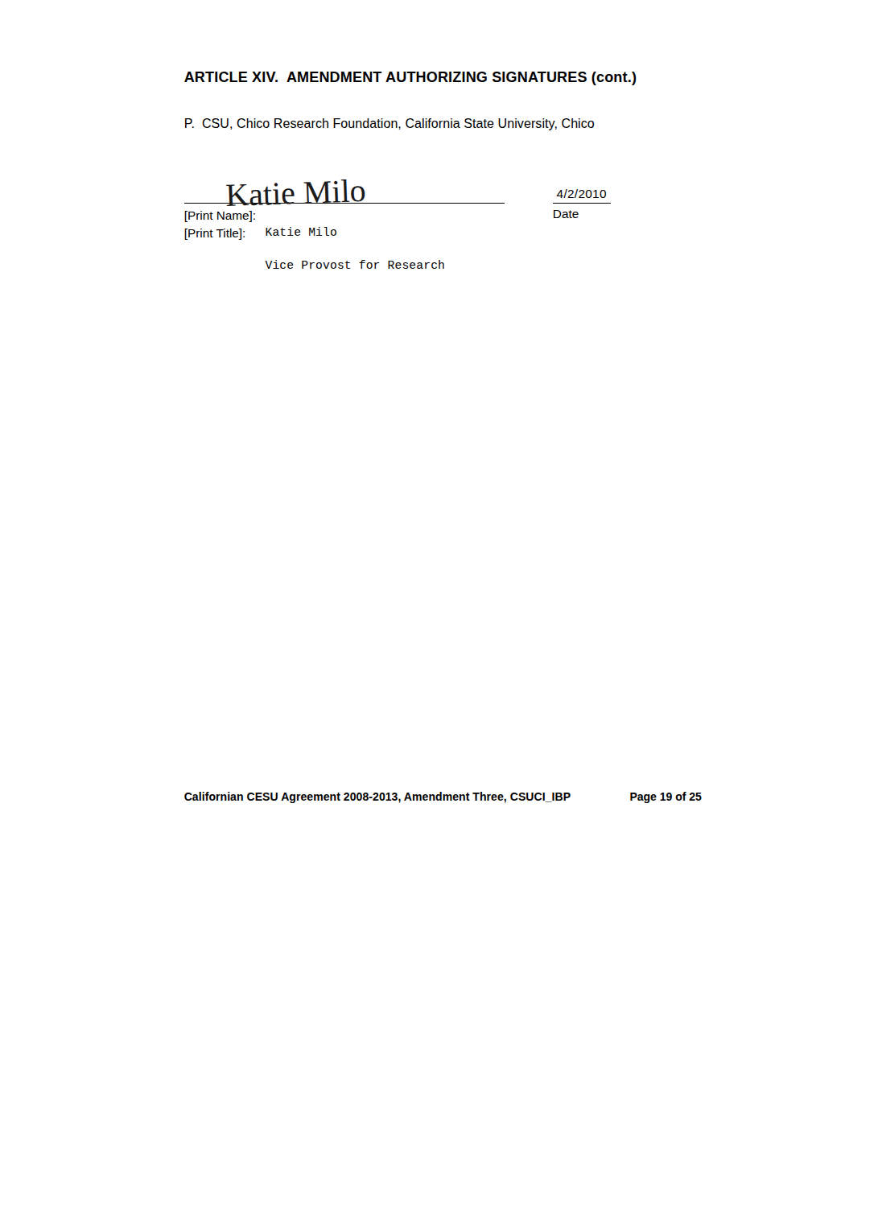ARTICLE XIV. AMENDMENT AUTHORIZING SIGNATURES (cont.)
P. CSU, Chico Research Foundation, California State University, Chico
Katie Milo
4/2/2010
[Print Name]:
[Print Title]: Katie Milo
Vice Provost for Research
Date
Californian CESU Agreement 2008-2013, Amendment Three, CSUCI_IBP
Page 19 of 25